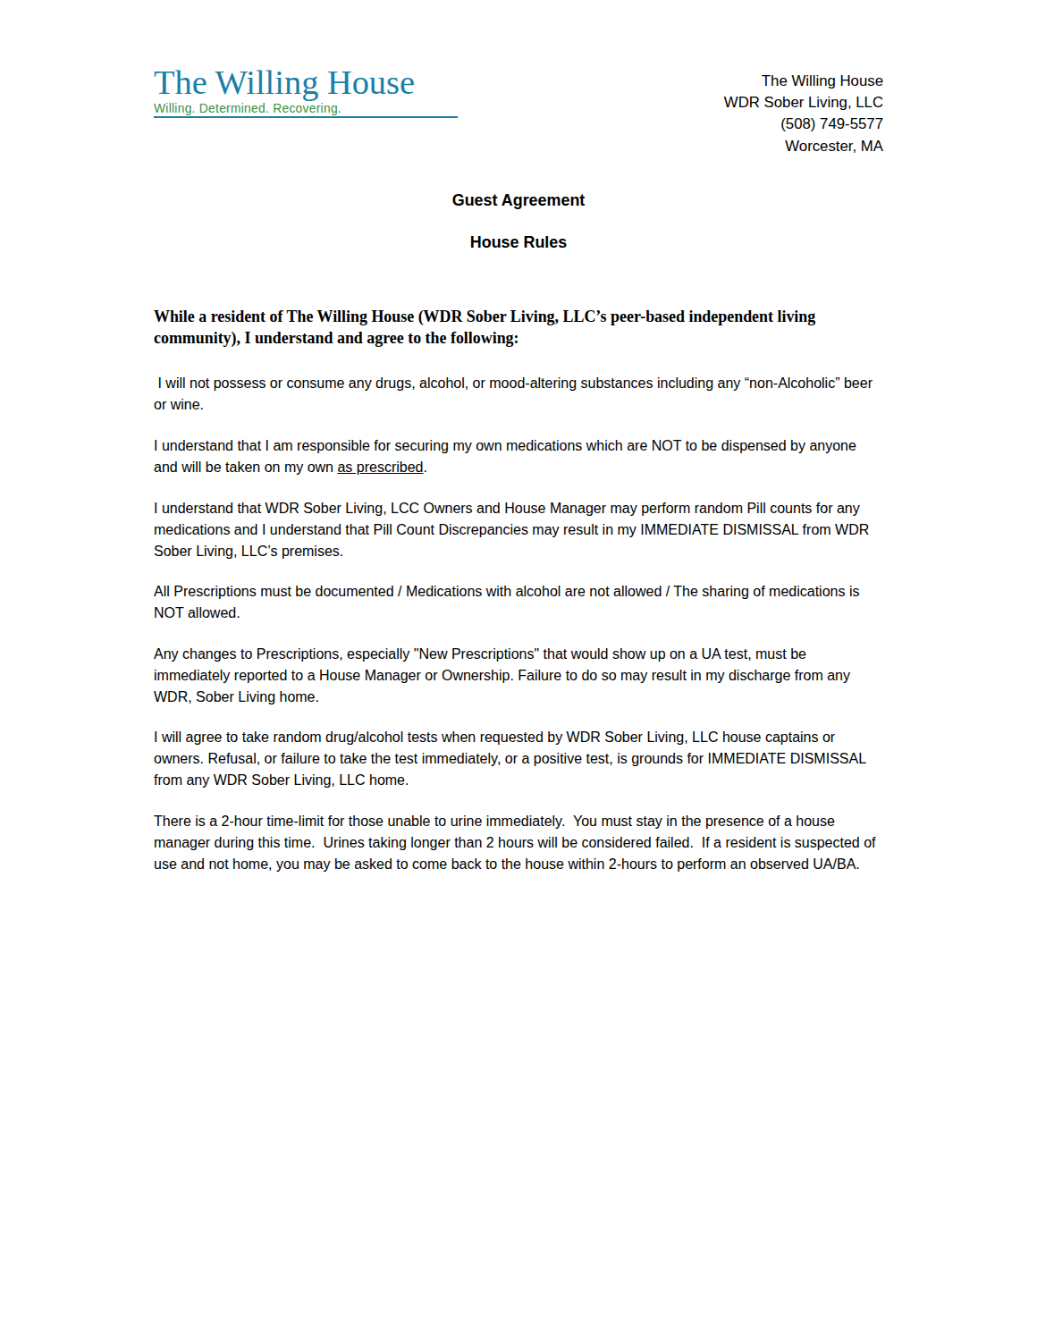The Willing House Willing. Determined. Recovering.
The Willing House
WDR Sober Living, LLC
(508) 749-5577
Worcester, MA
Guest Agreement
House Rules
While a resident of The Willing House (WDR Sober Living, LLC’s peer-based independent living community), I understand and agree to the following:
I will not possess or consume any drugs, alcohol, or mood-altering substances including any “non-Alcoholic” beer or wine.
I understand that I am responsible for securing my own medications which are NOT to be dispensed by anyone and will be taken on my own as prescribed.
I understand that WDR Sober Living, LCC Owners and House Manager may perform random Pill counts for any medications and I understand that Pill Count Discrepancies may result in my IMMEDIATE DISMISSAL from WDR Sober Living, LLC’s premises.
All Prescriptions must be documented / Medications with alcohol are not allowed / The sharing of medications is NOT allowed.
Any changes to Prescriptions, especially "New Prescriptions" that would show up on a UA test, must be immediately reported to a House Manager or Ownership. Failure to do so may result in my discharge from any WDR, Sober Living home.
I will agree to take random drug/alcohol tests when requested by WDR Sober Living, LLC house captains or owners. Refusal, or failure to take the test immediately, or a positive test, is grounds for IMMEDIATE DISMISSAL from any WDR Sober Living, LLC home.
There is a 2-hour time-limit for those unable to urine immediately. You must stay in the presence of a house manager during this time. Urines taking longer than 2 hours will be considered failed. If a resident is suspected of use and not home, you may be asked to come back to the house within 2-hours to perform an observed UA/BA.